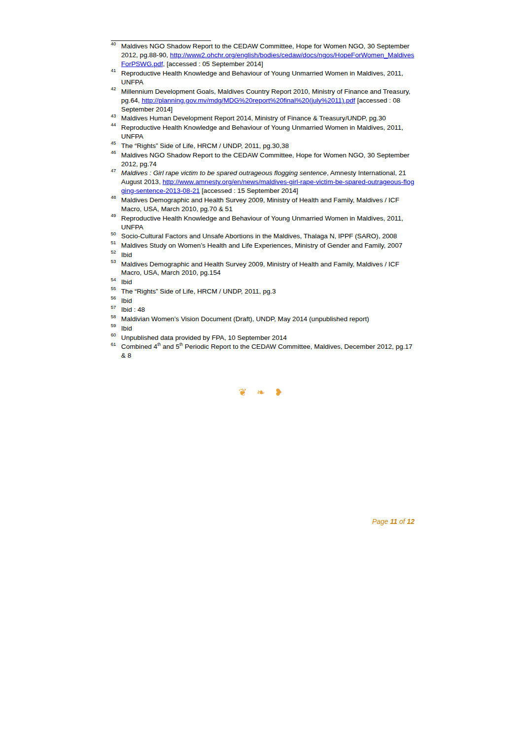40 Maldives NGO Shadow Report to the CEDAW Committee, Hope for Women NGO, 30 September 2012, pg.88-90, http://www2.ohchr.org/english/bodies/cedaw/docs/ngos/HopeForWomen_MaldivesForPSWG.pdf, [accessed : 05 September 2014]
41 Reproductive Health Knowledge and Behaviour of Young Unmarried Women in Maldives, 2011, UNFPA
42 Millennium Development Goals, Maldives Country Report 2010, Ministry of Finance and Treasury, pg.64, http://planning.gov.mv/mdg/MDG%20report%20final%20(july%2011).pdf [accessed : 08 September 2014]
43 Maldives Human Development Report 2014, Ministry of Finance & Treasury/UNDP, pg.30
44 Reproductive Health Knowledge and Behaviour of Young Unmarried Women in Maldives, 2011, UNFPA
45 The “Rights” Side of Life, HRCM / UNDP, 2011, pg.30,38
46 Maldives NGO Shadow Report to the CEDAW Committee, Hope for Women NGO, 30 September 2012, pg.74
47 Maldives : Girl rape victim to be spared outrageous flogging sentence, Amnesty International, 21 August 2013, http://www.amnesty.org/en/news/maldives-girl-rape-victim-be-spared-outrageous-flogging-sentence-2013-08-21 [accessed : 15 September 2014]
48 Maldives Demographic and Health Survey 2009, Ministry of Health and Family, Maldives / ICF Macro, USA, March 2010, pg.70 & 51
49 Reproductive Health Knowledge and Behaviour of Young Unmarried Women in Maldives, 2011, UNFPA
50 Socio-Cultural Factors and Unsafe Abortions in the Maldives, Thalaga N, IPPF (SARO), 2008
51 Maldives Study on Women’s Health and Life Experiences, Ministry of Gender and Family, 2007
52 Ibid
53 Maldives Demographic and Health Survey 2009, Ministry of Health and Family, Maldives / ICF Macro, USA, March 2010, pg.154
54 Ibid
55 The “Rights” Side of Life, HRCM / UNDP, 2011, pg.3
56 Ibid
57 Ibid : 48
58 Maldivian Women’s Vision Document (Draft), UNDP, May 2014 (unpublished report)
59 Ibid
60 Unpublished data provided by FPA, 10 September 2014
61 Combined 4th and 5th Periodic Report to the CEDAW Committee, Maldives, December 2012, pg.17 & 8
❦ ❧ ❥
Page 11 of 12